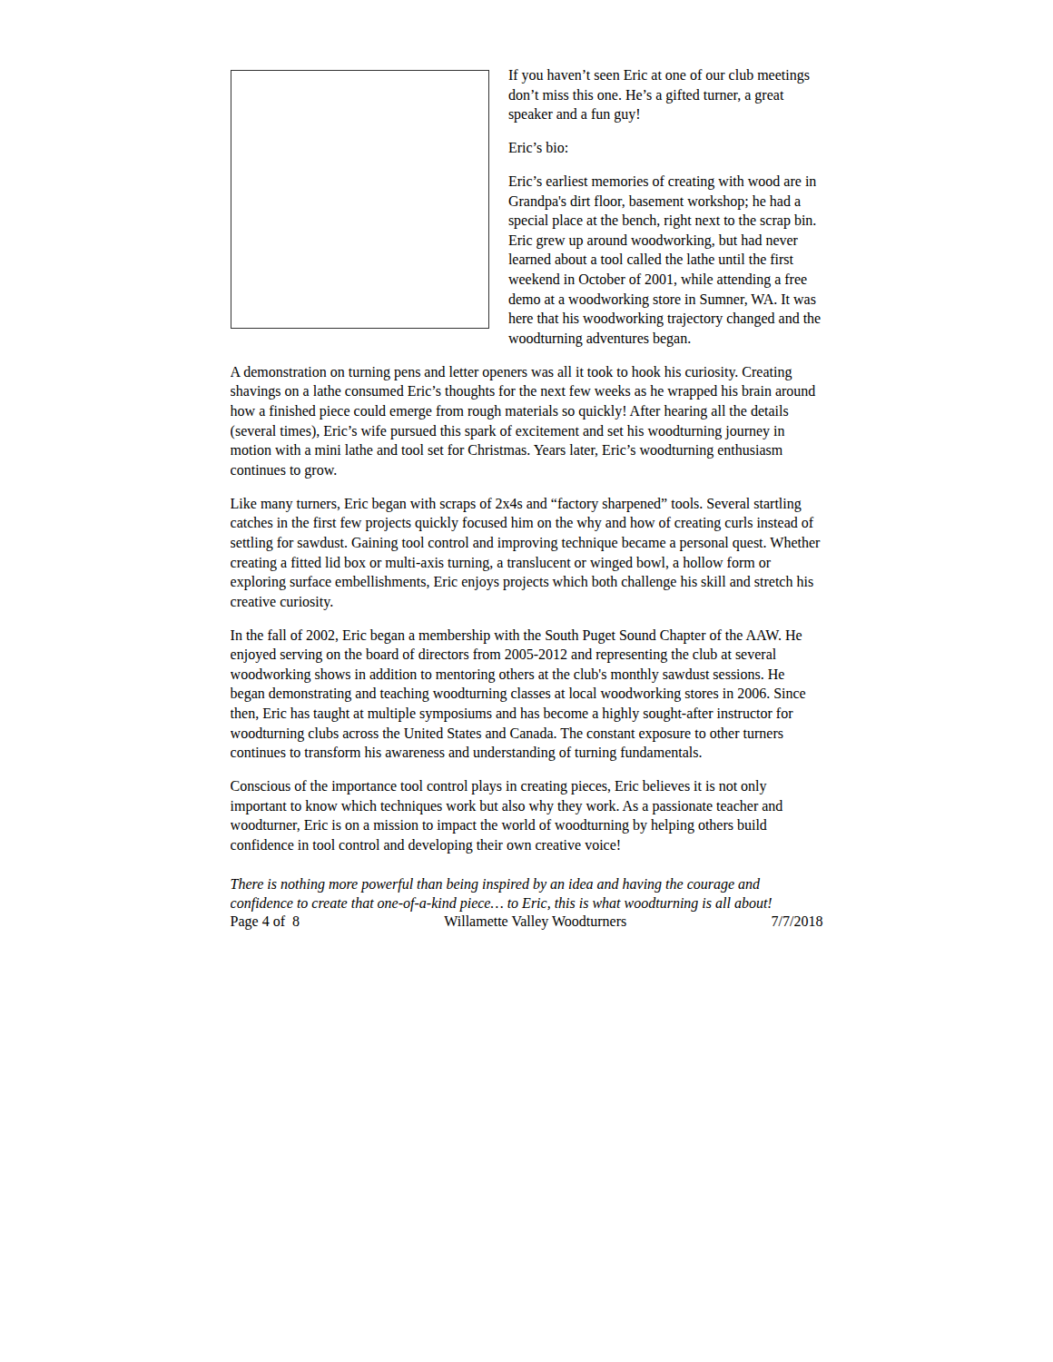If you haven’t seen Eric at one of our club meetings don’t miss this one. He’s a gifted turner, a great speaker and a fun guy!
Eric’s bio:
Eric’s earliest memories of creating with wood are in Grandpa's dirt floor, basement workshop; he had a special place at the bench, right next to the scrap bin. Eric grew up around woodworking, but had never learned about a tool called the lathe until the first weekend in October of 2001, while attending a free demo at a woodworking store in Sumner, WA. It was here that his woodworking trajectory changed and the woodturning adventures began.
A demonstration on turning pens and letter openers was all it took to hook his curiosity. Creating shavings on a lathe consumed Eric’s thoughts for the next few weeks as he wrapped his brain around how a finished piece could emerge from rough materials so quickly! After hearing all the details (several times), Eric’s wife pursued this spark of excitement and set his woodturning journey in motion with a mini lathe and tool set for Christmas. Years later, Eric’s woodturning enthusiasm continues to grow.
Like many turners, Eric began with scraps of 2x4s and “factory sharpened” tools. Several startling catches in the first few projects quickly focused him on the why and how of creating curls instead of settling for sawdust. Gaining tool control and improving technique became a personal quest. Whether creating a fitted lid box or multi-axis turning, a translucent or winged bowl, a hollow form or exploring surface embellishments, Eric enjoys projects which both challenge his skill and stretch his creative curiosity.
In the fall of 2002, Eric began a membership with the South Puget Sound Chapter of the AAW. He enjoyed serving on the board of directors from 2005-2012 and representing the club at several woodworking shows in addition to mentoring others at the club's monthly sawdust sessions. He began demonstrating and teaching woodturning classes at local woodworking stores in 2006. Since then, Eric has taught at multiple symposiums and has become a highly sought-after instructor for woodturning clubs across the United States and Canada. The constant exposure to other turners continues to transform his awareness and understanding of turning fundamentals.
Conscious of the importance tool control plays in creating pieces, Eric believes it is not only important to know which techniques work but also why they work. As a passionate teacher and woodturner, Eric is on a mission to impact the world of woodturning by helping others build confidence in tool control and developing their own creative voice!
There is nothing more powerful than being inspired by an idea and having the courage and confidence to create that one-of-a-kind piece… to Eric, this is what woodturning is all about!
Page 4 of 8 Willamette Valley Woodturners 7/7/2018